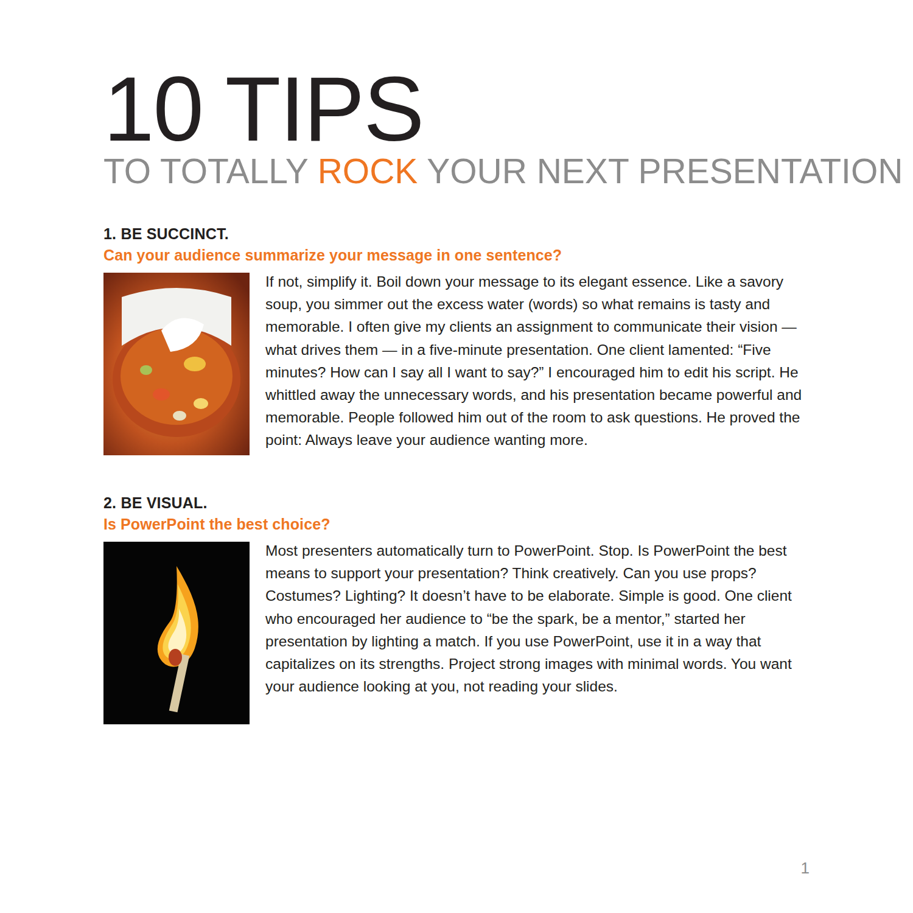10 TIPS
TO TOTALLY ROCK YOUR NEXT PRESENTATION
1. BE SUCCINCT.
Can your audience summarize your message in one sentence?
If not, simplify it. Boil down your message to its elegant essence. Like a savory soup, you simmer out the excess water (words) so what remains is tasty and memorable. I often give my clients an assignment to communicate their vision — what drives them — in a five-minute presentation. One client lamented: “Five minutes? How can I say all I want to say?” I encouraged him to edit his script. He whittled away the unnecessary words, and his presentation became powerful and memorable. People followed him out of the room to ask questions. He proved the point: Always leave your audience wanting more.
2. BE VISUAL.
Is PowerPoint the best choice?
Most presenters automatically turn to PowerPoint. Stop. Is PowerPoint the best means to support your presentation? Think creatively. Can you use props? Costumes? Lighting? It doesn’t have to be elaborate. Simple is good. One client who encouraged her audience to “be the spark, be a mentor,” started her presentation by lighting a match. If you use PowerPoint, use it in a way that capitalizes on its strengths. Project strong images with minimal words. You want your audience looking at you, not reading your slides.
1